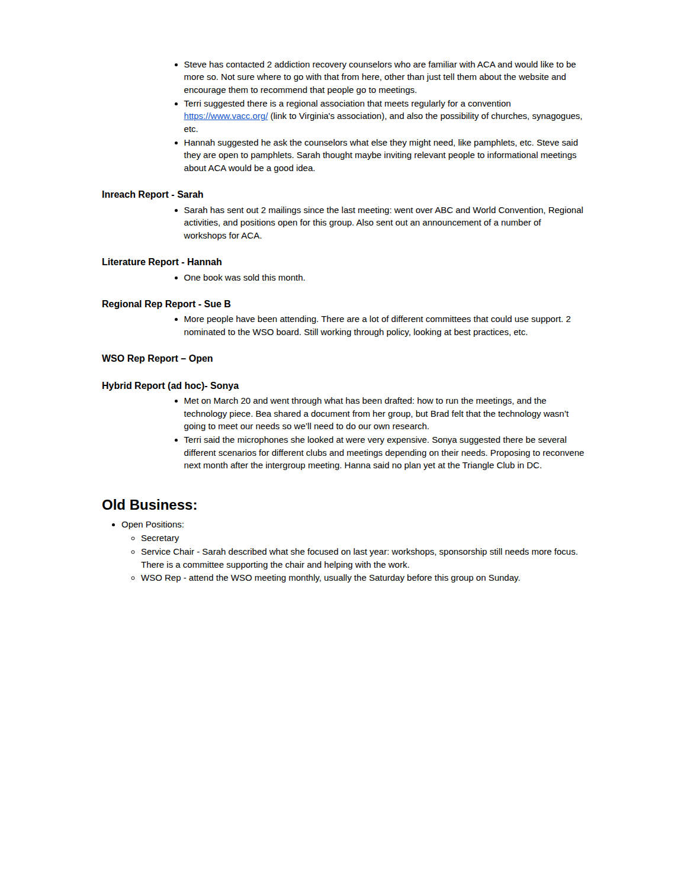Steve has contacted 2 addiction recovery counselors who are familiar with ACA and would like to be more so. Not sure where to go with that from here, other than just tell them about the website and encourage them to recommend that people go to meetings.
Terri suggested there is a regional association that meets regularly for a convention https://www.vacc.org/ (link to Virginia's association), and also the possibility of churches, synagogues, etc.
Hannah suggested he ask the counselors what else they might need, like pamphlets, etc. Steve said they are open to pamphlets. Sarah thought maybe inviting relevant people to informational meetings about ACA would be a good idea.
Inreach Report - Sarah
Sarah has sent out 2 mailings since the last meeting: went over ABC and World Convention, Regional activities, and positions open for this group. Also sent out an announcement of a number of workshops for ACA.
Literature Report - Hannah
One book was sold this month.
Regional Rep Report - Sue B
More people have been attending. There are a lot of different committees that could use support. 2 nominated to the WSO board. Still working through policy, looking at best practices, etc.
WSO Rep Report – Open
Hybrid Report (ad hoc)- Sonya
Met on March 20 and went through what has been drafted: how to run the meetings, and the technology piece. Bea shared a document from her group, but Brad felt that the technology wasn’t going to meet our needs so we’ll need to do our own research.
Terri said the microphones she looked at were very expensive. Sonya suggested there be several different scenarios for different clubs and meetings depending on their needs. Proposing to reconvene next month after the intergroup meeting. Hanna said no plan yet at the Triangle Club in DC.
Old Business:
Open Positions:
Secretary
Service Chair - Sarah described what she focused on last year: workshops, sponsorship still needs more focus. There is a committee supporting the chair and helping with the work.
WSO Rep - attend the WSO meeting monthly, usually the Saturday before this group on Sunday.